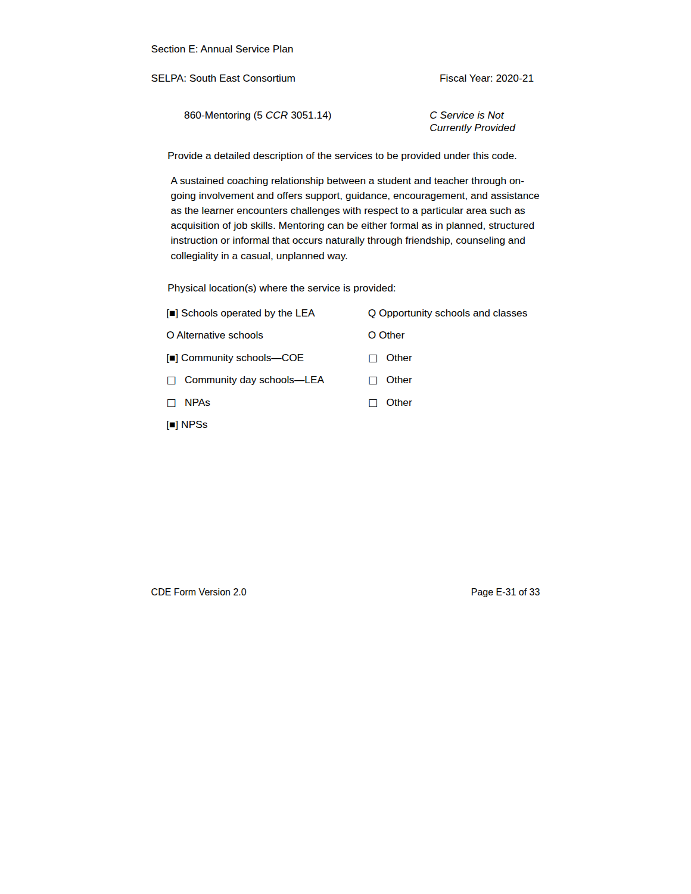Section E: Annual Service Plan
SELPA: South East Consortium
Fiscal Year: 2020-21
860-Mentoring (5 CCR 3051.14)
C Service is Not Currently Provided
Provide a detailed description of the services to be provided under this code.
A sustained coaching relationship between a student and teacher through on-going involvement and offers support, guidance, encouragement, and assistance as the learner encounters challenges with respect to a particular area such as acquisition of job skills. Mentoring can be either formal as in planned, structured instruction or informal that occurs naturally through friendship, counseling and collegiality in a casual, unplanned way.
Physical location(s) where the service is provided:
[■] Schools operated by the LEA
O Alternative schools
[■] Community schools—COE
□ Community day schools—LEA
□ NPAs
[■] NPSs
Q Opportunity schools and classes
O Other
□ Other
□ Other
□ Other
CDE Form Version 2.0
Page E-31 of 33